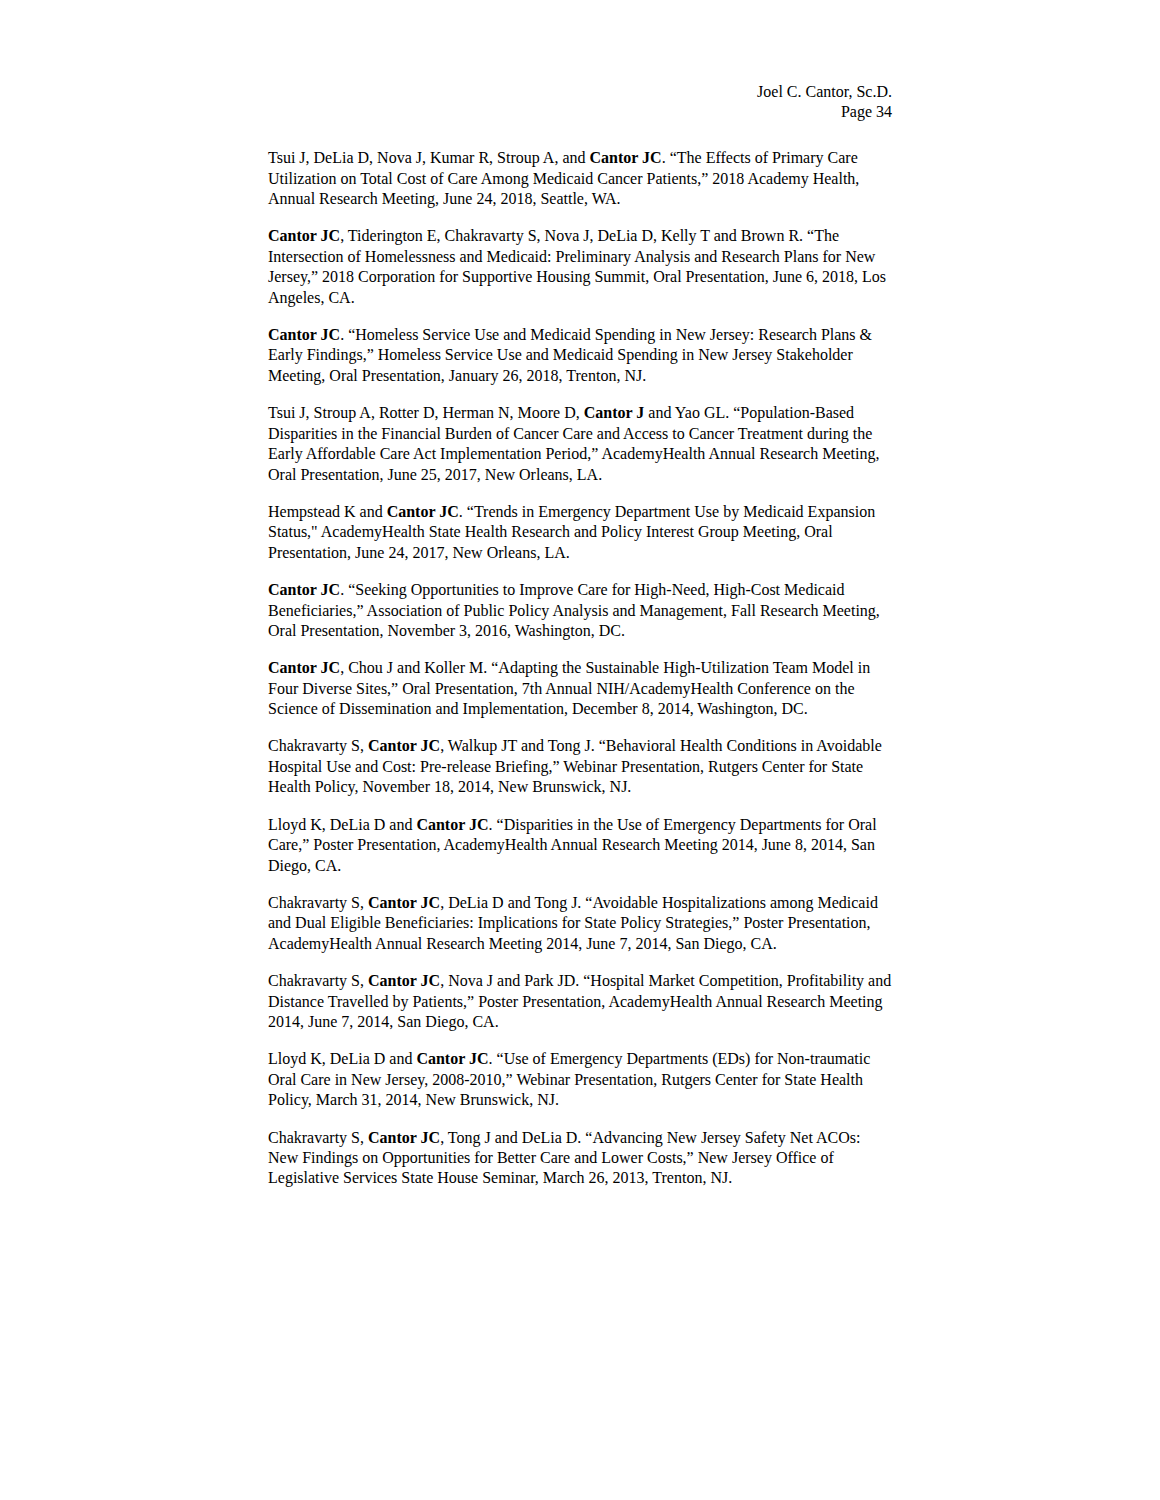Joel C. Cantor, Sc.D. Page 34
Tsui J, DeLia D, Nova J, Kumar R, Stroup A, and Cantor JC. “The Effects of Primary Care Utilization on Total Cost of Care Among Medicaid Cancer Patients,” 2018 Academy Health, Annual Research Meeting, June 24, 2018, Seattle, WA.
Cantor JC, Tiderington E, Chakravarty S, Nova J, DeLia D, Kelly T and Brown R. “The Intersection of Homelessness and Medicaid: Preliminary Analysis and Research Plans for New Jersey,” 2018 Corporation for Supportive Housing Summit, Oral Presentation, June 6, 2018, Los Angeles, CA.
Cantor JC. “Homeless Service Use and Medicaid Spending in New Jersey: Research Plans & Early Findings,” Homeless Service Use and Medicaid Spending in New Jersey Stakeholder Meeting, Oral Presentation, January 26, 2018, Trenton, NJ.
Tsui J, Stroup A, Rotter D, Herman N, Moore D, Cantor J and Yao GL. “Population-Based Disparities in the Financial Burden of Cancer Care and Access to Cancer Treatment during the Early Affordable Care Act Implementation Period,” AcademyHealth Annual Research Meeting, Oral Presentation, June 25, 2017, New Orleans, LA.
Hempstead K and Cantor JC. “Trends in Emergency Department Use by Medicaid Expansion Status," AcademyHealth State Health Research and Policy Interest Group Meeting, Oral Presentation, June 24, 2017, New Orleans, LA.
Cantor JC. “Seeking Opportunities to Improve Care for High-Need, High-Cost Medicaid Beneficiaries,” Association of Public Policy Analysis and Management, Fall Research Meeting, Oral Presentation, November 3, 2016, Washington, DC.
Cantor JC, Chou J and Koller M. “Adapting the Sustainable High-Utilization Team Model in Four Diverse Sites,” Oral Presentation, 7th Annual NIH/AcademyHealth Conference on the Science of Dissemination and Implementation, December 8, 2014, Washington, DC.
Chakravarty S, Cantor JC, Walkup JT and Tong J. “Behavioral Health Conditions in Avoidable Hospital Use and Cost: Pre-release Briefing,” Webinar Presentation, Rutgers Center for State Health Policy, November 18, 2014, New Brunswick, NJ.
Lloyd K, DeLia D and Cantor JC. “Disparities in the Use of Emergency Departments for Oral Care,” Poster Presentation, AcademyHealth Annual Research Meeting 2014, June 8, 2014, San Diego, CA.
Chakravarty S, Cantor JC, DeLia D and Tong J. “Avoidable Hospitalizations among Medicaid and Dual Eligible Beneficiaries: Implications for State Policy Strategies,” Poster Presentation, AcademyHealth Annual Research Meeting 2014, June 7, 2014, San Diego, CA.
Chakravarty S, Cantor JC, Nova J and Park JD. “Hospital Market Competition, Profitability and Distance Travelled by Patients,” Poster Presentation, AcademyHealth Annual Research Meeting 2014, June 7, 2014, San Diego, CA.
Lloyd K, DeLia D and Cantor JC. “Use of Emergency Departments (EDs) for Non-traumatic Oral Care in New Jersey, 2008-2010,” Webinar Presentation, Rutgers Center for State Health Policy, March 31, 2014, New Brunswick, NJ.
Chakravarty S, Cantor JC, Tong J and DeLia D. “Advancing New Jersey Safety Net ACOs: New Findings on Opportunities for Better Care and Lower Costs,” New Jersey Office of Legislative Services State House Seminar, March 26, 2013, Trenton, NJ.